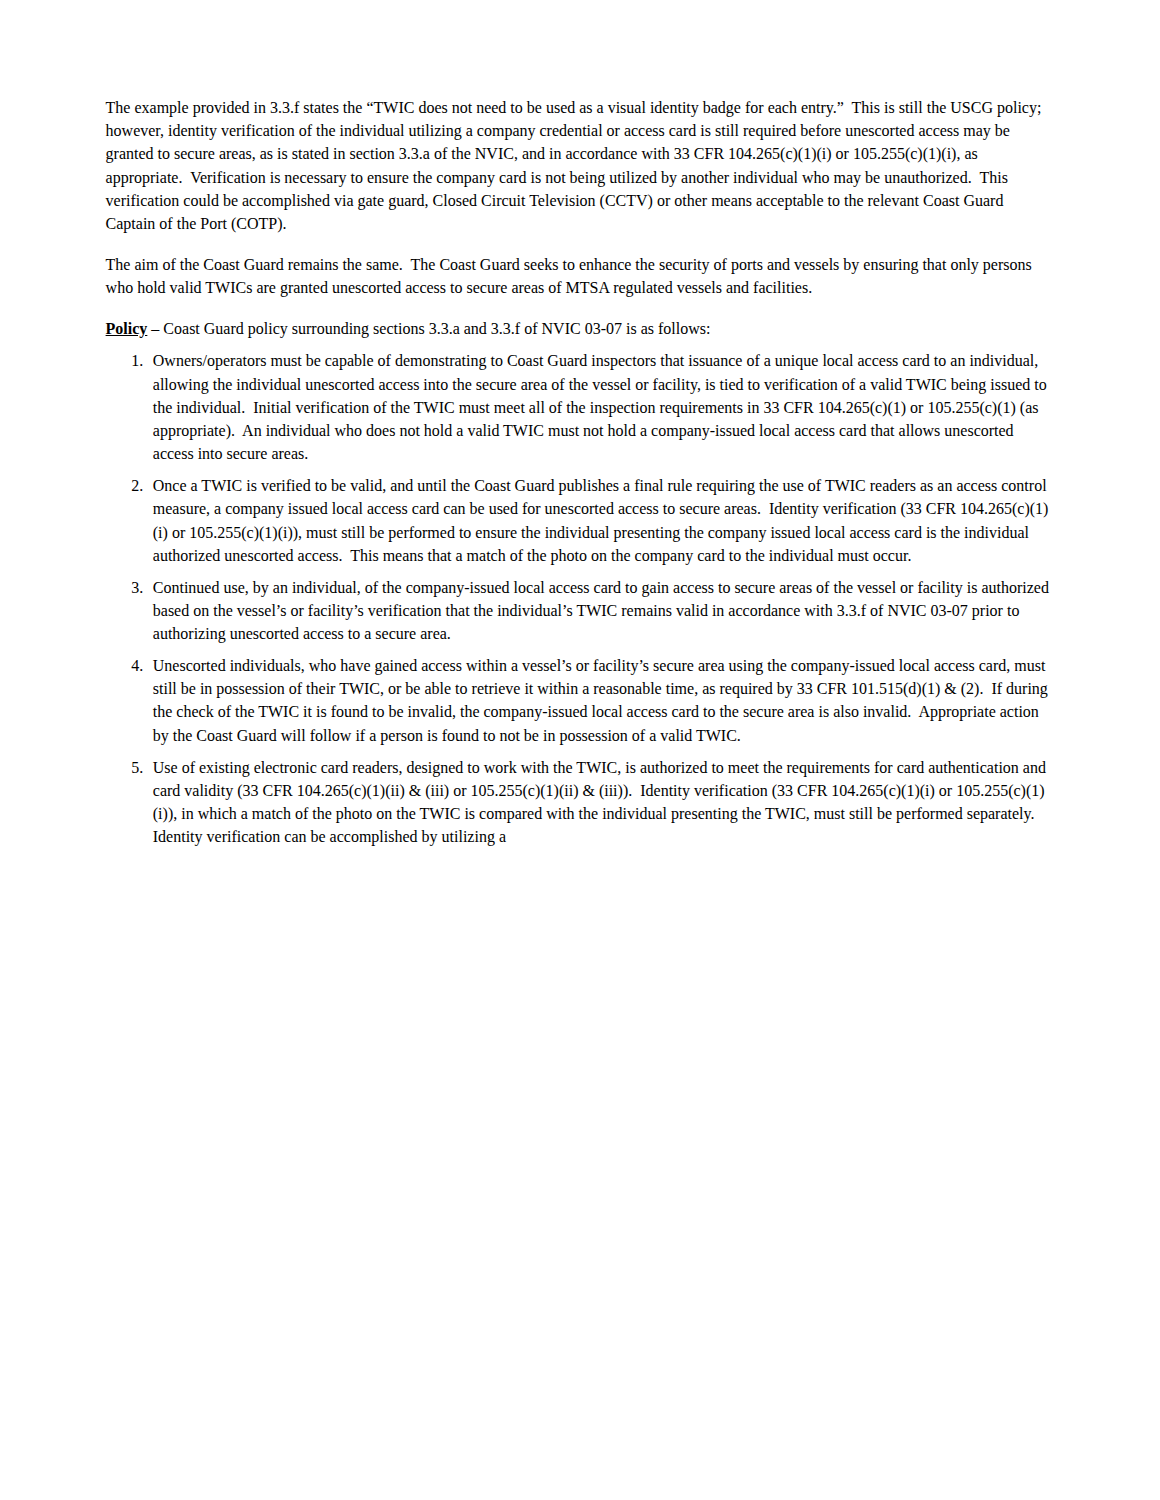The example provided in 3.3.f states the “TWIC does not need to be used as a visual identity badge for each entry.” This is still the USCG policy; however, identity verification of the individual utilizing a company credential or access card is still required before unescorted access may be granted to secure areas, as is stated in section 3.3.a of the NVIC, and in accordance with 33 CFR 104.265(c)(1)(i) or 105.255(c)(1)(i), as appropriate. Verification is necessary to ensure the company card is not being utilized by another individual who may be unauthorized. This verification could be accomplished via gate guard, Closed Circuit Television (CCTV) or other means acceptable to the relevant Coast Guard Captain of the Port (COTP).
The aim of the Coast Guard remains the same. The Coast Guard seeks to enhance the security of ports and vessels by ensuring that only persons who hold valid TWICs are granted unescorted access to secure areas of MTSA regulated vessels and facilities.
Policy – Coast Guard policy surrounding sections 3.3.a and 3.3.f of NVIC 03-07 is as follows:
Owners/operators must be capable of demonstrating to Coast Guard inspectors that issuance of a unique local access card to an individual, allowing the individual unescorted access into the secure area of the vessel or facility, is tied to verification of a valid TWIC being issued to the individual. Initial verification of the TWIC must meet all of the inspection requirements in 33 CFR 104.265(c)(1) or 105.255(c)(1) (as appropriate). An individual who does not hold a valid TWIC must not hold a company-issued local access card that allows unescorted access into secure areas.
Once a TWIC is verified to be valid, and until the Coast Guard publishes a final rule requiring the use of TWIC readers as an access control measure, a company issued local access card can be used for unescorted access to secure areas. Identity verification (33 CFR 104.265(c)(1)(i) or 105.255(c)(1)(i)), must still be performed to ensure the individual presenting the company issued local access card is the individual authorized unescorted access. This means that a match of the photo on the company card to the individual must occur.
Continued use, by an individual, of the company-issued local access card to gain access to secure areas of the vessel or facility is authorized based on the vessel’s or facility’s verification that the individual’s TWIC remains valid in accordance with 3.3.f of NVIC 03-07 prior to authorizing unescorted access to a secure area.
Unescorted individuals, who have gained access within a vessel’s or facility’s secure area using the company-issued local access card, must still be in possession of their TWIC, or be able to retrieve it within a reasonable time, as required by 33 CFR 101.515(d)(1) & (2). If during the check of the TWIC it is found to be invalid, the company-issued local access card to the secure area is also invalid. Appropriate action by the Coast Guard will follow if a person is found to not be in possession of a valid TWIC.
Use of existing electronic card readers, designed to work with the TWIC, is authorized to meet the requirements for card authentication and card validity (33 CFR 104.265(c)(1)(ii) & (iii) or 105.255(c)(1)(ii) & (iii)). Identity verification (33 CFR 104.265(c)(1)(i) or 105.255(c)(1)(i)), in which a match of the photo on the TWIC is compared with the individual presenting the TWIC, must still be performed separately. Identity verification can be accomplished by utilizing a